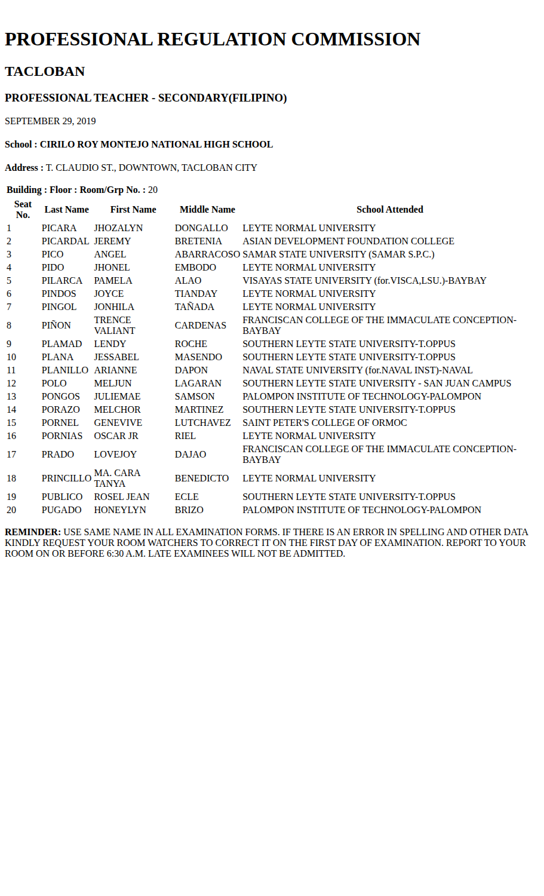PROFESSIONAL REGULATION COMMISSION
TACLOBAN
PROFESSIONAL TEACHER - SECONDARY(FILIPINO)
SEPTEMBER 29, 2019
School : CIRILO ROY MONTEJO NATIONAL HIGH SCHOOL
Address : T. CLAUDIO ST., DOWNTOWN, TACLOBAN CITY
| Building : | Floor : | Room/Grp No. : 20 |
| Seat No. | Last Name | First Name | Middle Name | School Attended |
| --- | --- | --- | --- | --- |
| 1 | PICARA | JHOZALYN | DONGALLO | LEYTE NORMAL UNIVERSITY |
| 2 | PICARDAL | JEREMY | BRETENIA | ASIAN DEVELOPMENT FOUNDATION COLLEGE |
| 3 | PICO | ANGEL | ABARRACOSO | SAMAR STATE UNIVERSITY (SAMAR S.P.C.) |
| 4 | PIDO | JHONEL | EMBODO | LEYTE NORMAL UNIVERSITY |
| 5 | PILARCA | PAMELA | ALAO | VISAYAS STATE UNIVERSITY (for.VISCA,LSU.)-BAYBAY |
| 6 | PINDOS | JOYCE | TIANDAY | LEYTE NORMAL UNIVERSITY |
| 7 | PINGOL | JONHILA | TAÑADA | LEYTE NORMAL UNIVERSITY |
| 8 | PIÑON | TRENCE VALIANT | CARDENAS | FRANCISCAN COLLEGE OF THE IMMACULATE CONCEPTION-BAYBAY |
| 9 | PLAMAD | LENDY | ROCHE | SOUTHERN LEYTE STATE UNIVERSITY-T.OPPUS |
| 10 | PLANA | JESSABEL | MASENDO | SOUTHERN LEYTE STATE UNIVERSITY-T.OPPUS |
| 11 | PLANILLO | ARIANNE | DAPON | NAVAL STATE UNIVERSITY (for.NAVAL INST)-NAVAL |
| 12 | POLO | MELJUN | LAGARAN | SOUTHERN LEYTE STATE UNIVERSITY - SAN JUAN CAMPUS |
| 13 | PONGOS | JULIEMAE | SAMSON | PALOMPON INSTITUTE OF TECHNOLOGY-PALOMPON |
| 14 | PORAZO | MELCHOR | MARTINEZ | SOUTHERN LEYTE STATE UNIVERSITY-T.OPPUS |
| 15 | PORNEL | GENEVIVE | LUTCHAVEZ | SAINT PETER'S COLLEGE OF ORMOC |
| 16 | PORNIAS | OSCAR JR | RIEL | LEYTE NORMAL UNIVERSITY |
| 17 | PRADO | LOVEJOY | DAJAO | FRANCISCAN COLLEGE OF THE IMMACULATE CONCEPTION-BAYBAY |
| 18 | PRINCILLO | MA. CARA TANYA | BENEDICTO | LEYTE NORMAL UNIVERSITY |
| 19 | PUBLICO | ROSEL JEAN | ECLE | SOUTHERN LEYTE STATE UNIVERSITY-T.OPPUS |
| 20 | PUGADO | HONEYLYN | BRIZO | PALOMPON INSTITUTE OF TECHNOLOGY-PALOMPON |
REMINDER: USE SAME NAME IN ALL EXAMINATION FORMS. IF THERE IS AN ERROR IN SPELLING AND OTHER DATA KINDLY REQUEST YOUR ROOM WATCHERS TO CORRECT IT ON THE FIRST DAY OF EXAMINATION. REPORT TO YOUR ROOM ON OR BEFORE 6:30 A.M. LATE EXAMINEES WILL NOT BE ADMITTED.